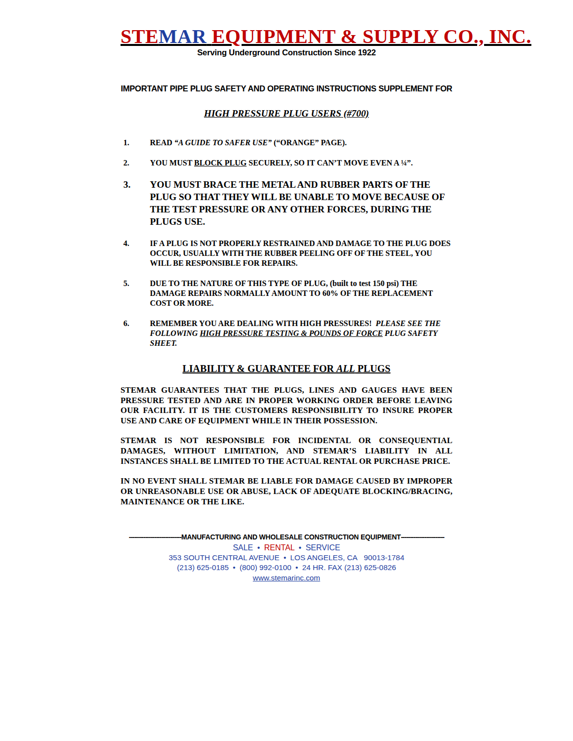STE MAR EQUIPMENT & SUPPLY CO., INC.
Serving Underground Construction Since 1922
IMPORTANT PIPE PLUG SAFETY AND OPERATING INSTRUCTIONS SUPPLEMENT FOR
HIGH PRESSURE PLUG USERS (#700)
1. READ “A GUIDE TO SAFER USE” (“ORANGE” PAGE).
2. YOU MUST BLOCK PLUG SECURELY, SO IT CAN’T MOVE EVEN A ¼”.
3. YOU MUST BRACE THE METAL AND RUBBER PARTS OF THE PLUG SO THAT THEY WILL BE UNABLE TO MOVE BECAUSE OF THE TEST PRESSURE OR ANY OTHER FORCES, DURING THE PLUGS USE.
4. IF A PLUG IS NOT PROPERLY RESTRAINED AND DAMAGE TO THE PLUG DOES OCCUR, USUALLY WITH THE RUBBER PEELING OFF OF THE STEEL, YOU WILL BE RESPONSIBLE FOR REPAIRS.
5. DUE TO THE NATURE OF THIS TYPE OF PLUG, (built to test 150 psi) THE DAMAGE REPAIRS NORMALLY AMOUNT TO 60% OF THE REPLACEMENT COST OR MORE.
6. REMEMBER YOU ARE DEALING WITH HIGH PRESSURES! PLEASE SEE THE FOLLOWING HIGH PRESSURE TESTING & POUNDS OF FORCE PLUG SAFETY SHEET.
LIABILITY & GUARANTEE FOR ALL PLUGS
STEMAR GUARANTEES THAT THE PLUGS, LINES AND GAUGES HAVE BEEN PRESSURE TESTED AND ARE IN PROPER WORKING ORDER BEFORE LEAVING OUR FACILITY. IT IS THE CUSTOMERS RESPONSIBILITY TO INSURE PROPER USE AND CARE OF EQUIPMENT WHILE IN THEIR POSSESSION.
STEMAR IS NOT RESPONSIBLE FOR INCIDENTAL OR CONSEQUENTIAL DAMAGES, WITHOUT LIMITATION, AND STEMAR’S LIABILITY IN ALL INSTANCES SHALL BE LIMITED TO THE ACTUAL RENTAL OR PURCHASE PRICE.
IN NO EVENT SHALL STEMAR BE LIABLE FOR DAMAGE CAUSED BY IMPROPER OR UNREASONABLE USE OR ABUSE, LACK OF ADEQUATE BLOCKING/BRACING, MAINTENANCE OR THE LIKE.
-----------------------------MANUFACTURING AND WHOLESALE CONSTRUCTION EQUIPMENT------------------------
SALE • RENTAL • SERVICE
353 SOUTH CENTRAL AVENUE • LOS ANGELES, CA 90013-1784
(213) 625-0185 • (800) 992-0100 • 24 HR. FAX (213) 625-0826
www.stemarinc.com